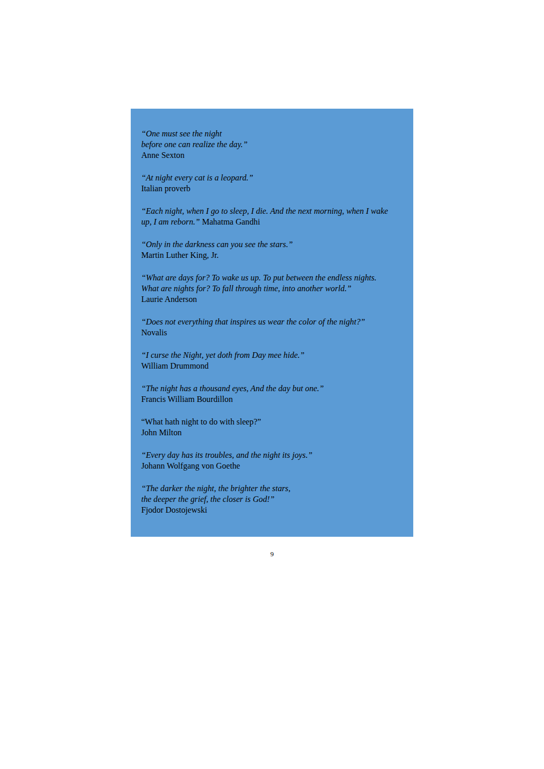“One must see the night
before one can realize the day.”
Anne Sexton
“At night every cat is a leopard.”
Italian proverb
“Each night, when I go to sleep, I die. And the next morning, when I wake up, I am reborn.” Mahatma Gandhi
“Only in the darkness can you see the stars.”
Martin Luther King, Jr.
“What are days for? To wake us up. To put between the endless nights.
What are nights for? To fall through time, into another world.”
Laurie Anderson
“Does not everything that inspires us wear the color of the night?”
Novalis
“I curse the Night, yet doth from Day mee hide.”
William Drummond
“The night has a thousand eyes, And the day but one.”
Francis William Bourdillon
“What hath night to do with sleep?”
John Milton
“Every day has its troubles, and the night its joys.”
Johann Wolfgang von Goethe
“The darker the night, the brighter the stars,
the deeper the grief, the closer is God!”
Fjodor Dostojewski
9